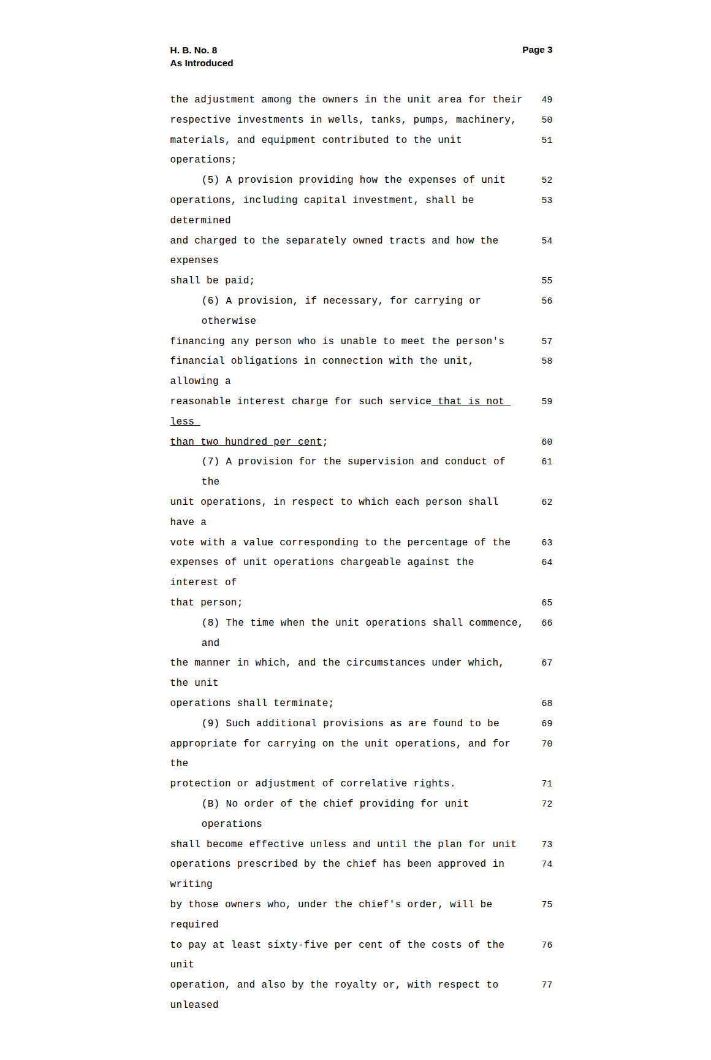H. B. No. 8
As Introduced
Page 3
the adjustment among the owners in the unit area for their 49
respective investments in wells, tanks, pumps, machinery, 50
materials, and equipment contributed to the unit operations; 51
(5) A provision providing how the expenses of unit 52
operations, including capital investment, shall be determined 53
and charged to the separately owned tracts and how the expenses 54
shall be paid; 55
(6) A provision, if necessary, for carrying or otherwise 56
financing any person who is unable to meet the person's 57
financial obligations in connection with the unit, allowing a 58
reasonable interest charge for such service that is not less 59
than two hundred per cent; 60
(7) A provision for the supervision and conduct of the 61
unit operations, in respect to which each person shall have a 62
vote with a value corresponding to the percentage of the 63
expenses of unit operations chargeable against the interest of 64
that person; 65
(8) The time when the unit operations shall commence, and 66
the manner in which, and the circumstances under which, the unit 67
operations shall terminate; 68
(9) Such additional provisions as are found to be 69
appropriate for carrying on the unit operations, and for the 70
protection or adjustment of correlative rights. 71
(B) No order of the chief providing for unit operations 72
shall become effective unless and until the plan for unit 73
operations prescribed by the chief has been approved in writing 74
by those owners who, under the chief's order, will be required 75
to pay at least sixty-five per cent of the costs of the unit 76
operation, and also by the royalty or, with respect to unleased 77